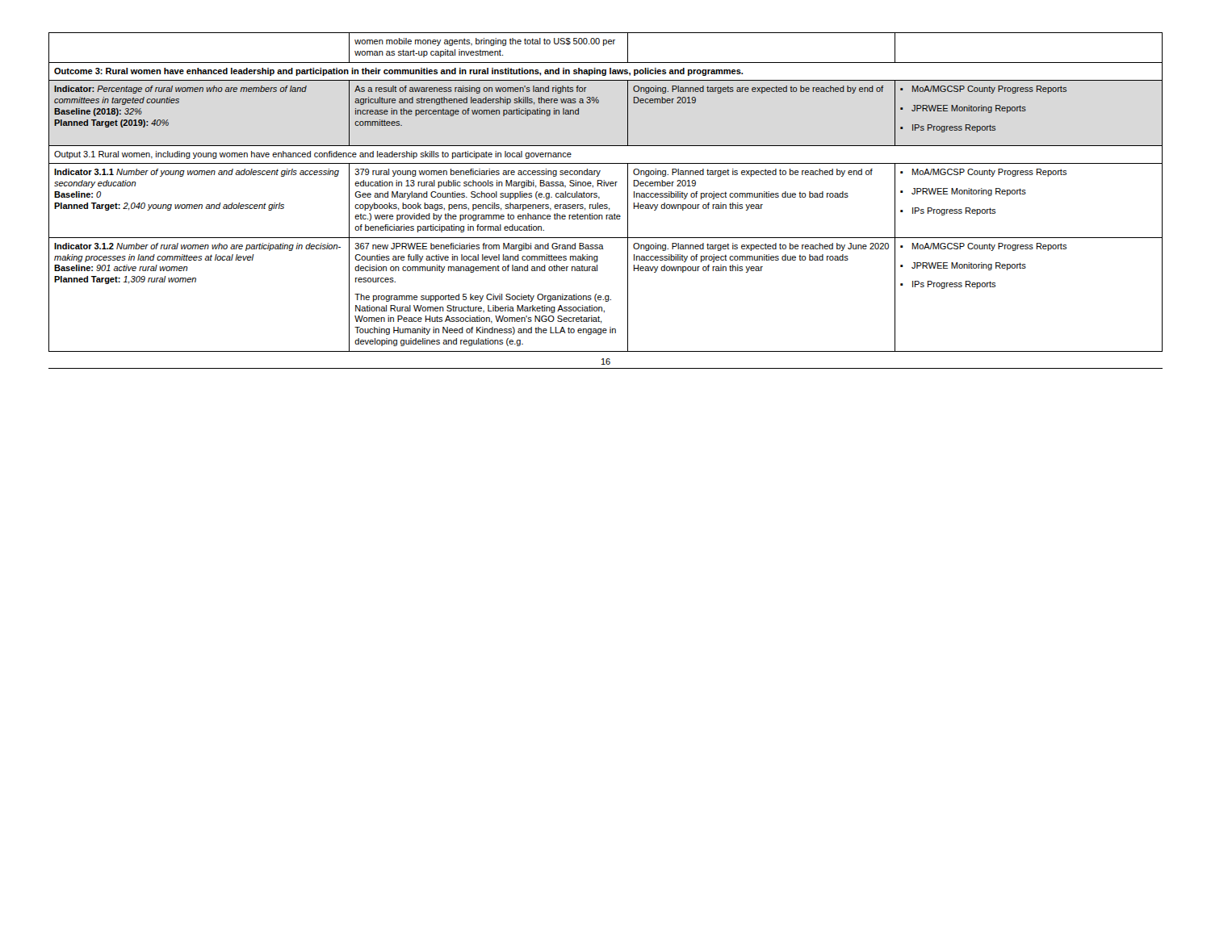| | women mobile money agents, bringing the total to US$ 500.00 per woman as start-up capital investment. | | |
| Outcome 3: Rural women have enhanced leadership and participation in their communities and in rural institutions, and in shaping laws, policies and programmes. |
| Indicator: Percentage of rural women who are members of land committees in targeted counties Baseline (2018): 32% Planned Target (2019): 40% | As a result of awareness raising on women's land rights for agriculture and strengthened leadership skills, there was a 3% increase in the percentage of women participating in land committees. | Ongoing. Planned targets are expected to be reached by end of December 2019 | MoA/MGCSP County Progress Reports JPRWEE Monitoring Reports IPs Progress Reports |
| Output 3.1 Rural women, including young women have enhanced confidence and leadership skills to participate in local governance |
| Indicator 3.1.1 Number of young women and adolescent girls accessing secondary education Baseline: 0 Planned Target: 2,040 young women and adolescent girls | 379 rural young women beneficiaries are accessing secondary education in 13 rural public schools in Margibi, Bassa, Sinoe, River Gee and Maryland Counties. School supplies (e.g. calculators, copybooks, book bags, pens, pencils, sharpeners, erasers, rules, etc.) were provided by the programme to enhance the retention rate of beneficiaries participating in formal education. | Ongoing. Planned target is expected to be reached by end of December 2019 Inaccessibility of project communities due to bad roads Heavy downpour of rain this year | MoA/MGCSP County Progress Reports JPRWEE Monitoring Reports IPs Progress Reports |
| Indicator 3.1.2 Number of rural women who are participating in decision-making processes in land committees at local level Baseline: 901 active rural women Planned Target: 1,309 rural women | 367 new JPRWEE beneficiaries from Margibi and Grand Bassa Counties are fully active in local level land committees making decision on community management of land and other natural resources. The programme supported 5 key Civil Society Organizations (e.g. National Rural Women Structure, Liberia Marketing Association, Women in Peace Huts Association, Women's NGO Secretariat, Touching Humanity in Need of Kindness) and the LLA to engage in developing guidelines and regulations (e.g. | Ongoing. Planned target is expected to be reached by June 2020 Inaccessibility of project communities due to bad roads Heavy downpour of rain this year | MoA/MGCSP County Progress Reports JPRWEE Monitoring Reports IPs Progress Reports |
16